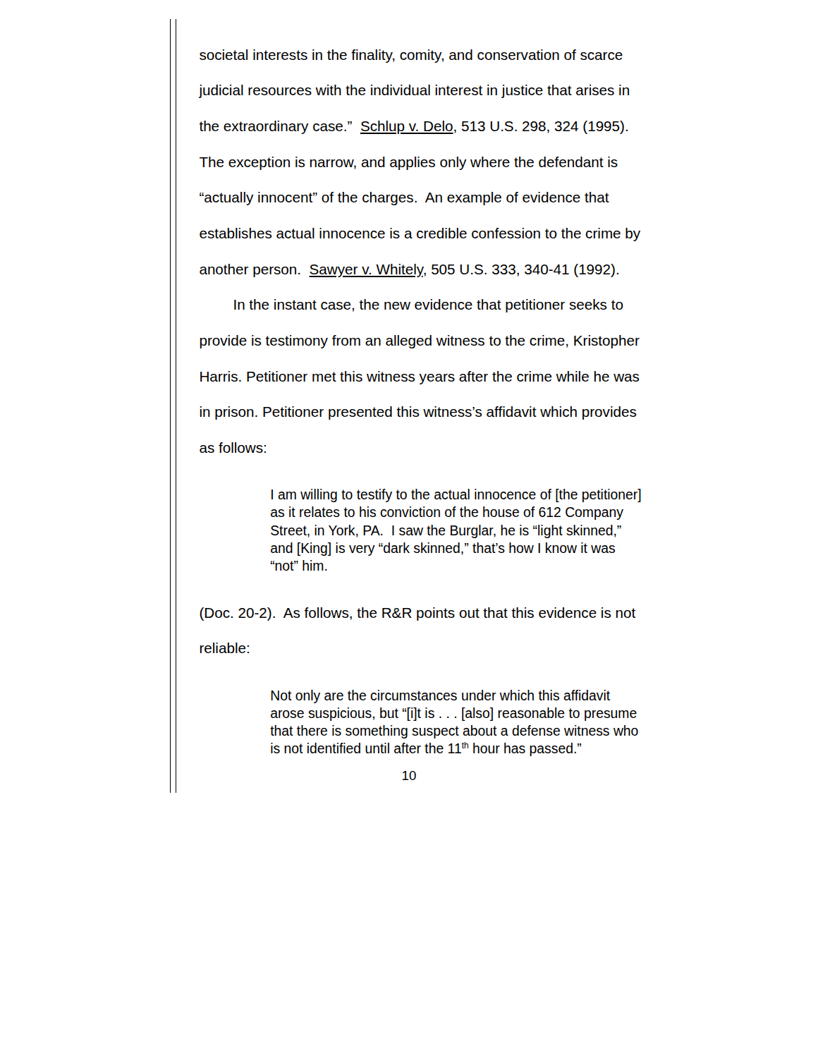societal interests in the finality, comity, and conservation of scarce judicial resources with the individual interest in justice that arises in the extraordinary case.” Schlup v. Delo, 513 U.S. 298, 324 (1995). The exception is narrow, and applies only where the defendant is “actually innocent” of the charges. An example of evidence that establishes actual innocence is a credible confession to the crime by another person. Sawyer v. Whitely, 505 U.S. 333, 340-41 (1992).
In the instant case, the new evidence that petitioner seeks to provide is testimony from an alleged witness to the crime, Kristopher Harris. Petitioner met this witness years after the crime while he was in prison. Petitioner presented this witness’s affidavit which provides as follows:
I am willing to testify to the actual innocence of [the petitioner] as it relates to his conviction of the house of 612 Company Street, in York, PA. I saw the Burglar, he is “light skinned,” and [King] is very “dark skinned,” that’s how I know it was “not” him.
(Doc. 20-2). As follows, the R&R points out that this evidence is not reliable:
Not only are the circumstances under which this affidavit arose suspicious, but “[i]t is . . . [also] reasonable to presume that there is something suspect about a defense witness who is not identified until after the 11th hour has passed.”
10